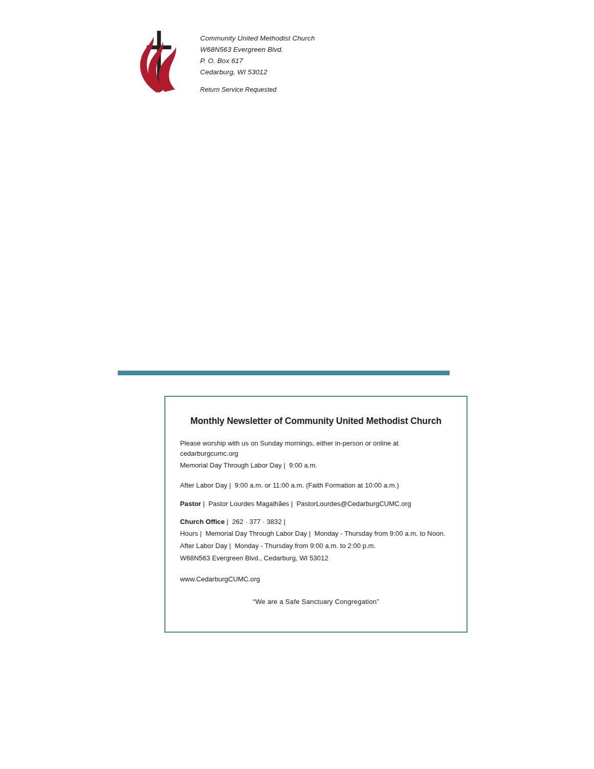Community United Methodist Church
W68N563 Evergreen Blvd.
P. O. Box 617
Cedarburg, WI 53012
Return Service Requested
Monthly Newsletter of Community United Methodist Church
Please worship with us on Sunday mornings, either in-person or online at cedarburgcumc.org
Memorial Day Through Labor Day | 9:00 a.m.
After Labor Day | 9:00 a.m. or 11:00 a.m. (Faith Formation at 10:00 a.m.)
Pastor | Pastor Lourdes Magalhães | PastorLourdes@CedarburgCUMC.org
Church Office | 262 · 377 · 3832 |
Hours | Memorial Day Through Labor Day | Monday - Thursday from 9:00 a.m. to Noon.
After Labor Day | Monday - Thursday from 9:00 a.m. to 2:00 p.m.
W68N563 Evergreen Blvd., Cedarburg, WI 53012
www.CedarburgCUMC.org
“We are a Safe Sanctuary Congregation”